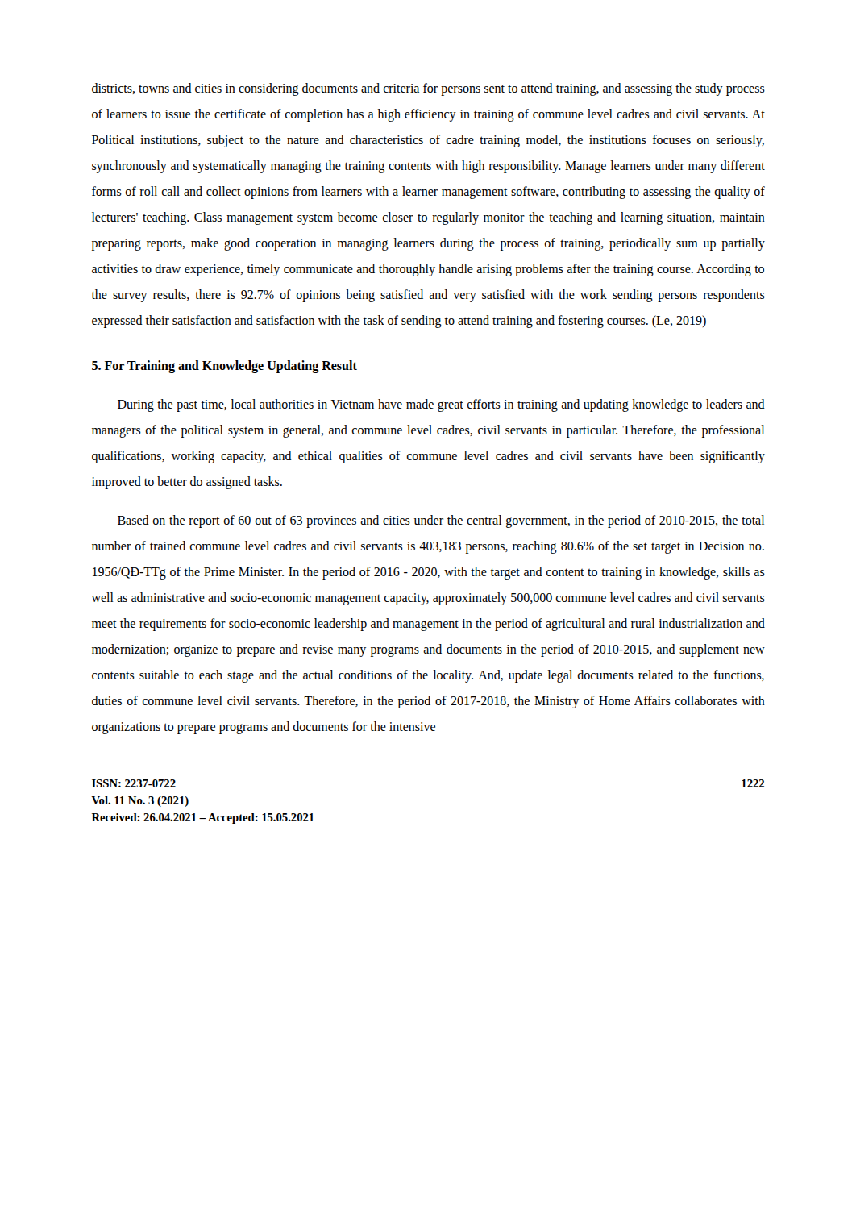districts, towns and cities in considering documents and criteria for persons sent to attend training, and assessing the study process of learners to issue the certificate of completion has a high efficiency in training of commune level cadres and civil servants. At Political institutions, subject to the nature and characteristics of cadre training model, the institutions focuses on seriously, synchronously and systematically managing the training contents with high responsibility. Manage learners under many different forms of roll call and collect opinions from learners with a learner management software, contributing to assessing the quality of lecturers' teaching. Class management system become closer to regularly monitor the teaching and learning situation, maintain preparing reports, make good cooperation in managing learners during the process of training, periodically sum up partially activities to draw experience, timely communicate and thoroughly handle arising problems after the training course. According to the survey results, there is 92.7% of opinions being satisfied and very satisfied with the work sending persons respondents expressed their satisfaction and satisfaction with the task of sending to attend training and fostering courses. (Le, 2019)
5. For Training and Knowledge Updating Result
During the past time, local authorities in Vietnam have made great efforts in training and updating knowledge to leaders and managers of the political system in general, and commune level cadres, civil servants in particular. Therefore, the professional qualifications, working capacity, and ethical qualities of commune level cadres and civil servants have been significantly improved to better do assigned tasks.
Based on the report of 60 out of 63 provinces and cities under the central government, in the period of 2010-2015, the total number of trained commune level cadres and civil servants is 403,183 persons, reaching 80.6% of the set target in Decision no. 1956/QĐ-TTg of the Prime Minister. In the period of 2016 - 2020, with the target and content to training in knowledge, skills as well as administrative and socio-economic management capacity, approximately 500,000 commune level cadres and civil servants meet the requirements for socio-economic leadership and management in the period of agricultural and rural industrialization and modernization; organize to prepare and revise many programs and documents in the period of 2010-2015, and supplement new contents suitable to each stage and the actual conditions of the locality. And, update legal documents related to the functions, duties of commune level civil servants. Therefore, in the period of 2017-2018, the Ministry of Home Affairs collaborates with organizations to prepare programs and documents for the intensive
ISSN: 2237-0722
Vol. 11 No. 3 (2021)
Received: 26.04.2021 – Accepted: 15.05.2021
1222